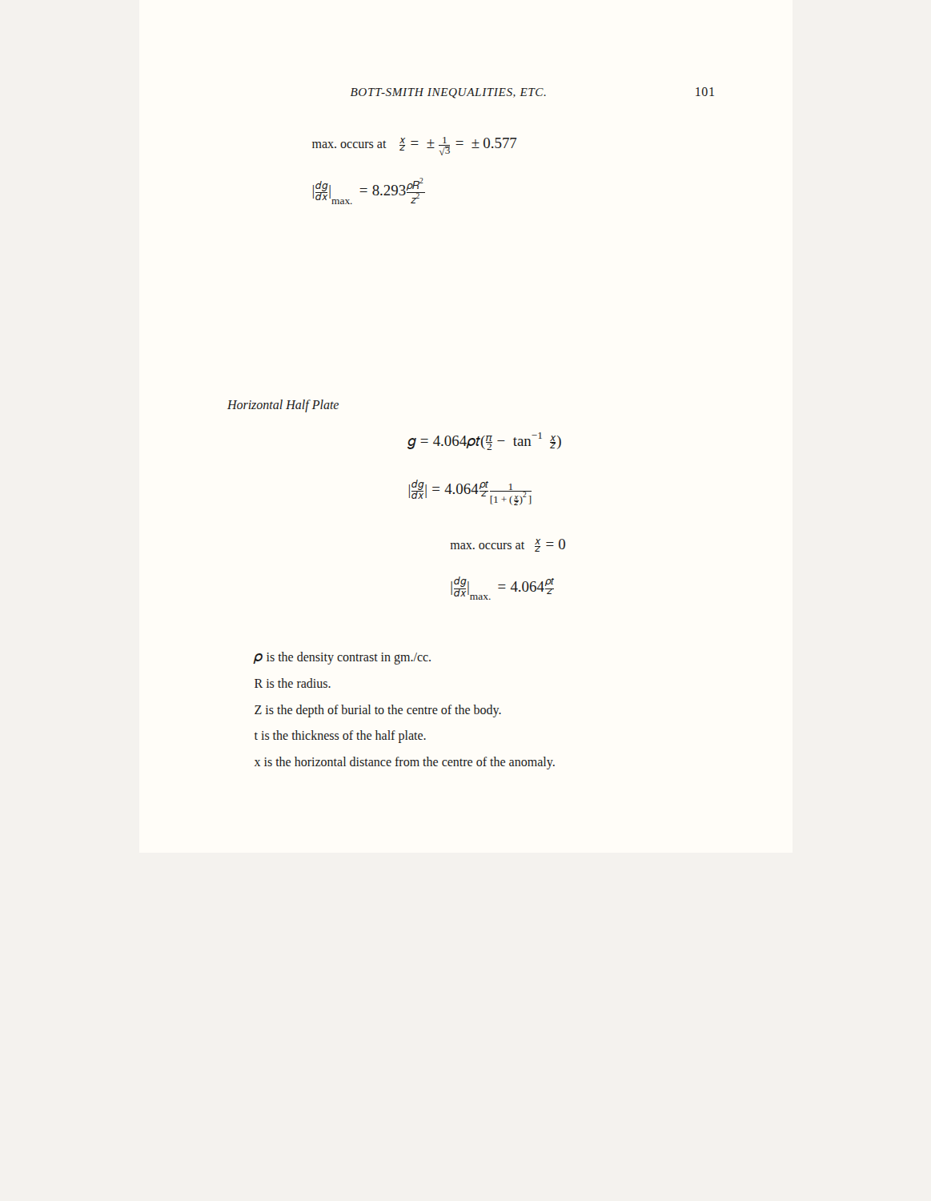BOTT-SMITH INEQUALITIES, ETC. 101
max. occurs at xz = ± 13 = ± 0.577
| dgdx | max. = 8.293 ρR2 z2
Horizontal Half Plate
g = 4.064 ρ t ( π2 − tan−1 xz )
| dgdx | = 4.064 ρtz 1 [ 1 + (xz) 2 ]
max. occurs at xz = 0
| dgdx | max. = 4.064 ρtz
ρ is the density contrast in gm./cc.
R is the radius.
Z is the depth of burial to the centre of the body.
t is the thickness of the half plate.
x is the horizontal distance from the centre of the anomaly.